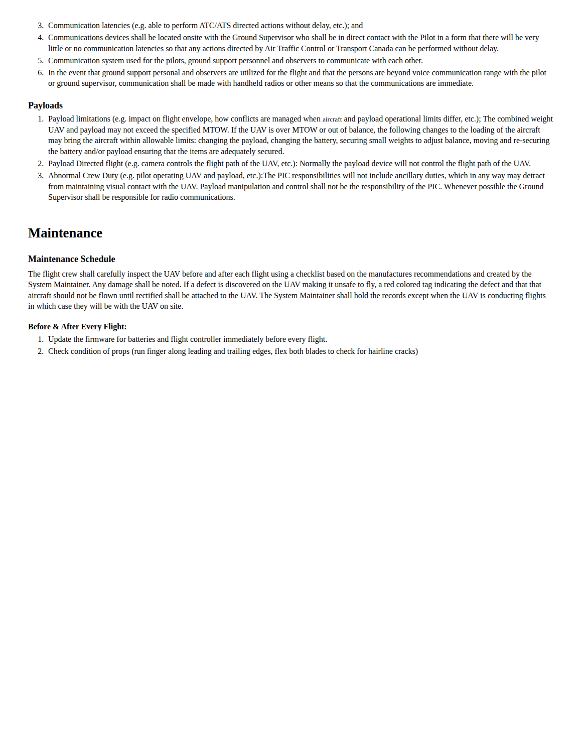Communication latencies (e.g. able to perform ATC/ATS directed actions without delay, etc.); and
Communications devices shall be located onsite with the Ground Supervisor who shall be in direct contact with the Pilot in a form that there will be very little or no communication latencies so that any actions directed by Air Traffic Control or Transport Canada can be performed without delay.
Communication system used for the pilots, ground support personnel and observers to communicate with each other.
In the event that ground support personal and observers are utilized for the flight and that the persons are beyond voice communication range with the pilot or ground supervisor, communication shall be made with handheld radios or other means so that the communications are immediate.
Payloads
Payload limitations (e.g. impact on flight envelope, how conflicts are managed when aircraft and payload operational limits differ, etc.); The combined weight UAV and payload may not exceed the specified MTOW. If the UAV is over MTOW or out of balance, the following changes to the loading of the aircraft may bring the aircraft within allowable limits: changing the payload, changing the battery, securing small weights to adjust balance, moving and re-securing the battery and/or payload ensuring that the items are adequately secured.
Payload Directed flight (e.g. camera controls the flight path of the UAV, etc.): Normally the payload device will not control the flight path of the UAV.
Abnormal Crew Duty (e.g. pilot operating UAV and payload, etc.):The PIC responsibilities will not include ancillary duties, which in any way may detract from maintaining visual contact with the UAV. Payload manipulation and control shall not be the responsibility of the PIC. Whenever possible the Ground Supervisor shall be responsible for radio communications.
Maintenance
Maintenance Schedule
The flight crew shall carefully inspect the UAV before and after each flight using a checklist based on the manufactures recommendations and created by the System Maintainer. Any damage shall be noted. If a defect is discovered on the UAV making it unsafe to fly, a red colored tag indicating the defect and that that aircraft should not be flown until rectified shall be attached to the UAV. The System Maintainer shall hold the records except when the UAV is conducting flights in which case they will be with the UAV on site.
Before & After Every Flight:
Update the firmware for batteries and flight controller immediately before every flight.
Check condition of props (run finger along leading and trailing edges, flex both blades to check for hairline cracks)